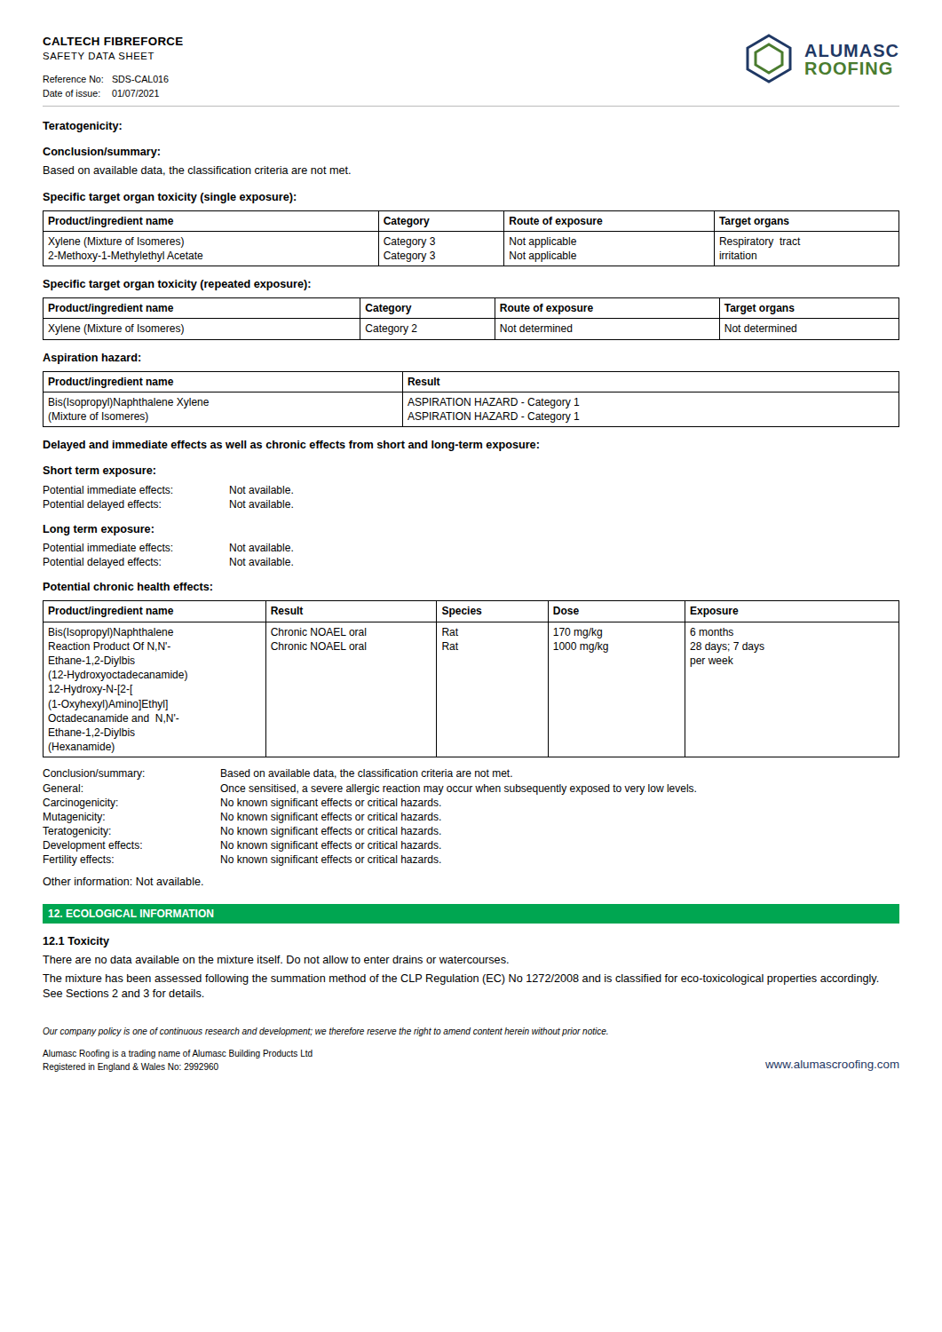CALTECH FIBREFORCE
SAFETY DATA SHEET
Reference No: SDS-CAL016
Date of issue: 01/07/2021
ALUMASC ROOFING
Teratogenicity:
Conclusion/summary:
Based on available data, the classification criteria are not met.
Specific target organ toxicity (single exposure):
| Product/ingredient name | Category | Route of exposure | Target organs |
| --- | --- | --- | --- |
| Xylene (Mixture of Isomeres) 2-Methoxy-1-Methylethyl Acetate | Category 3 Category 3 | Not applicable Not applicable | Respiratory tract irritation |
Specific target organ toxicity (repeated exposure):
| Product/ingredient name | Category | Route of exposure | Target organs |
| --- | --- | --- | --- |
| Xylene (Mixture of Isomeres) | Category 2 | Not determined | Not determined |
Aspiration hazard:
| Product/ingredient name | Result |
| --- | --- |
| Bis(Isopropyl)Naphthalene Xylene (Mixture of Isomeres) | ASPIRATION HAZARD - Category 1 ASPIRATION HAZARD - Category 1 |
Delayed and immediate effects as well as chronic effects from short and long-term exposure:
Short term exposure:
| Potential immediate effects: | Not available. |
| Potential delayed effects: | Not available. |
Long term exposure:
| Potential immediate effects: | Not available. |
| Potential delayed effects: | Not available. |
Potential chronic health effects:
| Product/ingredient name | Result | Species | Dose | Exposure |
| --- | --- | --- | --- | --- |
| Bis(Isopropyl)Naphthalene Reaction Product Of N,N'- Ethane-1,2-Diylbis (12-Hydroxyoctadecanamide) 12-Hydroxy-N-[2-[ (1-Oxyhexyl)Amino]Ethyl] Octadecanamide and N,N'- Ethane-1,2-Diylbis (Hexanamide) | Chronic NOAEL oral Chronic NOAEL oral | Rat Rat | 170 mg/kg 1000 mg/kg | 6 months 28 days; 7 days per week |
| Conclusion/summary: | Based on available data, the classification criteria are not met. |
| General: | Once sensitised, a severe allergic reaction may occur when subsequently exposed to very low levels. |
| Carcinogenicity: | No known significant effects or critical hazards. |
| Mutagenicity: | No known significant effects or critical hazards. |
| Teratogenicity: | No known significant effects or critical hazards. |
| Development effects: | No known significant effects or critical hazards. |
| Fertility effects: | No known significant effects or critical hazards. |
Other information: Not available.
12. ECOLOGICAL INFORMATION
12.1 Toxicity
There are no data available on the mixture itself. Do not allow to enter drains or watercourses.
The mixture has been assessed following the summation method of the CLP Regulation (EC) No 1272/2008 and is classified for eco-toxicological properties accordingly. See Sections 2 and 3 for details.
Our company policy is one of continuous research and development; we therefore reserve the right to amend content herein without prior notice.
Alumasc Roofing is a trading name of Alumasc Building Products Ltd
Registered in England & Wales No: 2992960
www.alumascroofing.com